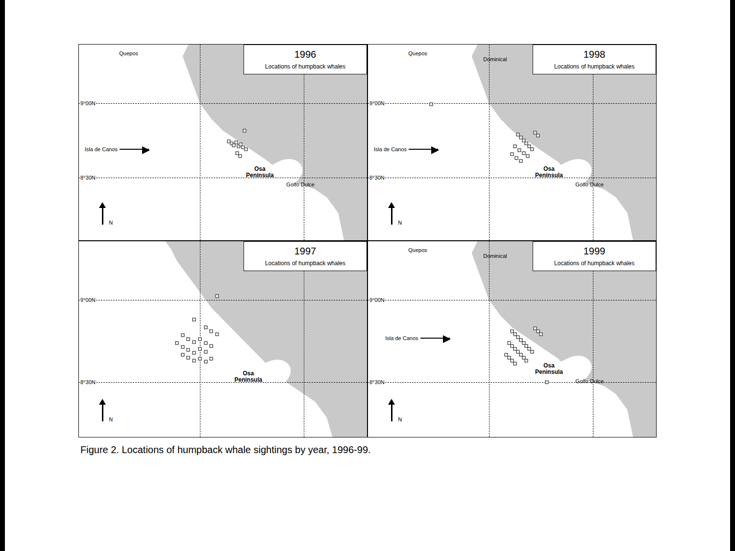9°00N 8°30N 84 83
1996
Locations of humpback whales
Quepos Osa
Peninsula Golfo Dulce
Isla de Canos
N
9°00N 8°30N 84 83
1998
Locations of humpback whales
Quepos Dominical Osa
Peninsula Golfo Dulce
Isla de Canos
N
9°00N 8°30N 84 83
1997
Locations of humpback whales
Osa
Peninsula
N
9°00N 8°30N 84 83
1999
Locations of humpback whales
Quepos Dominical Osa
Peninsula Golfo Dulce
Isla de Canos
N
Figure 2. Locations of humpback whale sightings by year, 1996-99.